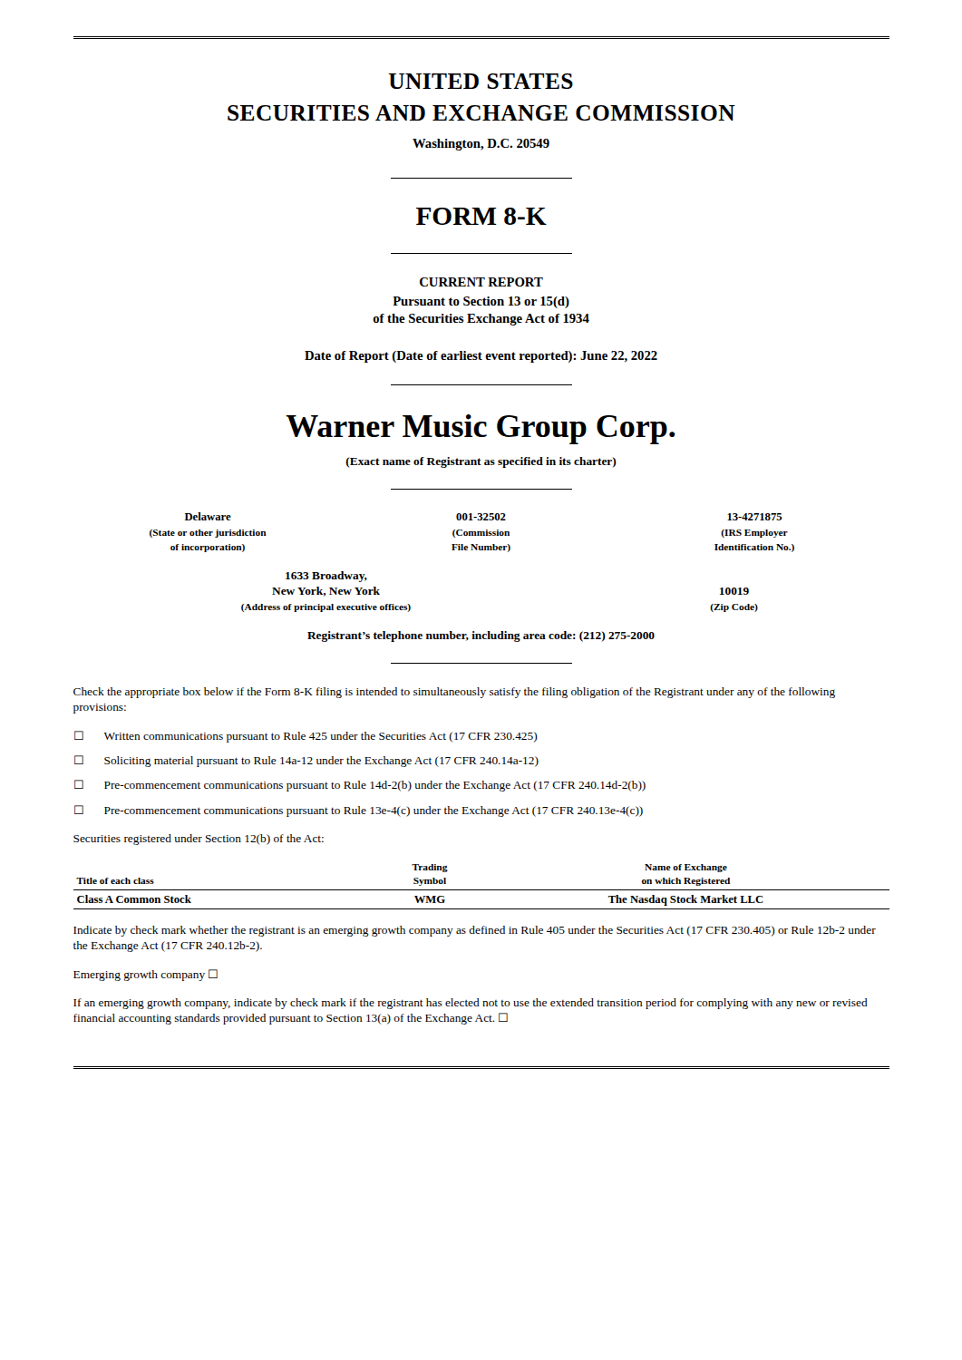UNITED STATES
SECURITIES AND EXCHANGE COMMISSION
Washington, D.C. 20549
FORM 8-K
CURRENT REPORT
Pursuant to Section 13 or 15(d)
of the Securities Exchange Act of 1934
Date of Report (Date of earliest event reported): June 22, 2022
Warner Music Group Corp.
(Exact name of Registrant as specified in its charter)
| Delaware | 001-32502 | 13-4271875 |
| (State or other jurisdiction of incorporation) | (Commission File Number) | (IRS Employer Identification No.) |
| 1633 Broadway, New York, New York | 10019 |
| (Address of principal executive offices) | (Zip Code) |
Registrant’s telephone number, including area code: (212) 275-2000
Check the appropriate box below if the Form 8-K filing is intended to simultaneously satisfy the filing obligation of the Registrant under any of the following provisions:
☐
Written communications pursuant to Rule 425 under the Securities Act (17 CFR 230.425)
☐
Soliciting material pursuant to Rule 14a-12 under the Exchange Act (17 CFR 240.14a-12)
☐
Pre-commencement communications pursuant to Rule 14d-2(b) under the Exchange Act (17 CFR 240.14d-2(b))
☐
Pre-commencement communications pursuant to Rule 13e-4(c) under the Exchange Act (17 CFR 240.13e-4(c))
Securities registered under Section 12(b) of the Act:
| Title of each class | Trading Symbol | Name of Exchange on which Registered |
| --- | --- | --- |
| Class A Common Stock | WMG | The Nasdaq Stock Market LLC |
Indicate by check mark whether the registrant is an emerging growth company as defined in Rule 405 under the Securities Act (17 CFR 230.405) or Rule 12b-2 under the Exchange Act (17 CFR 240.12b-2).
Emerging growth company ☐
If an emerging growth company, indicate by check mark if the registrant has elected not to use the extended transition period for complying with any new or revised financial accounting standards provided pursuant to Section 13(a) of the Exchange Act. ☐